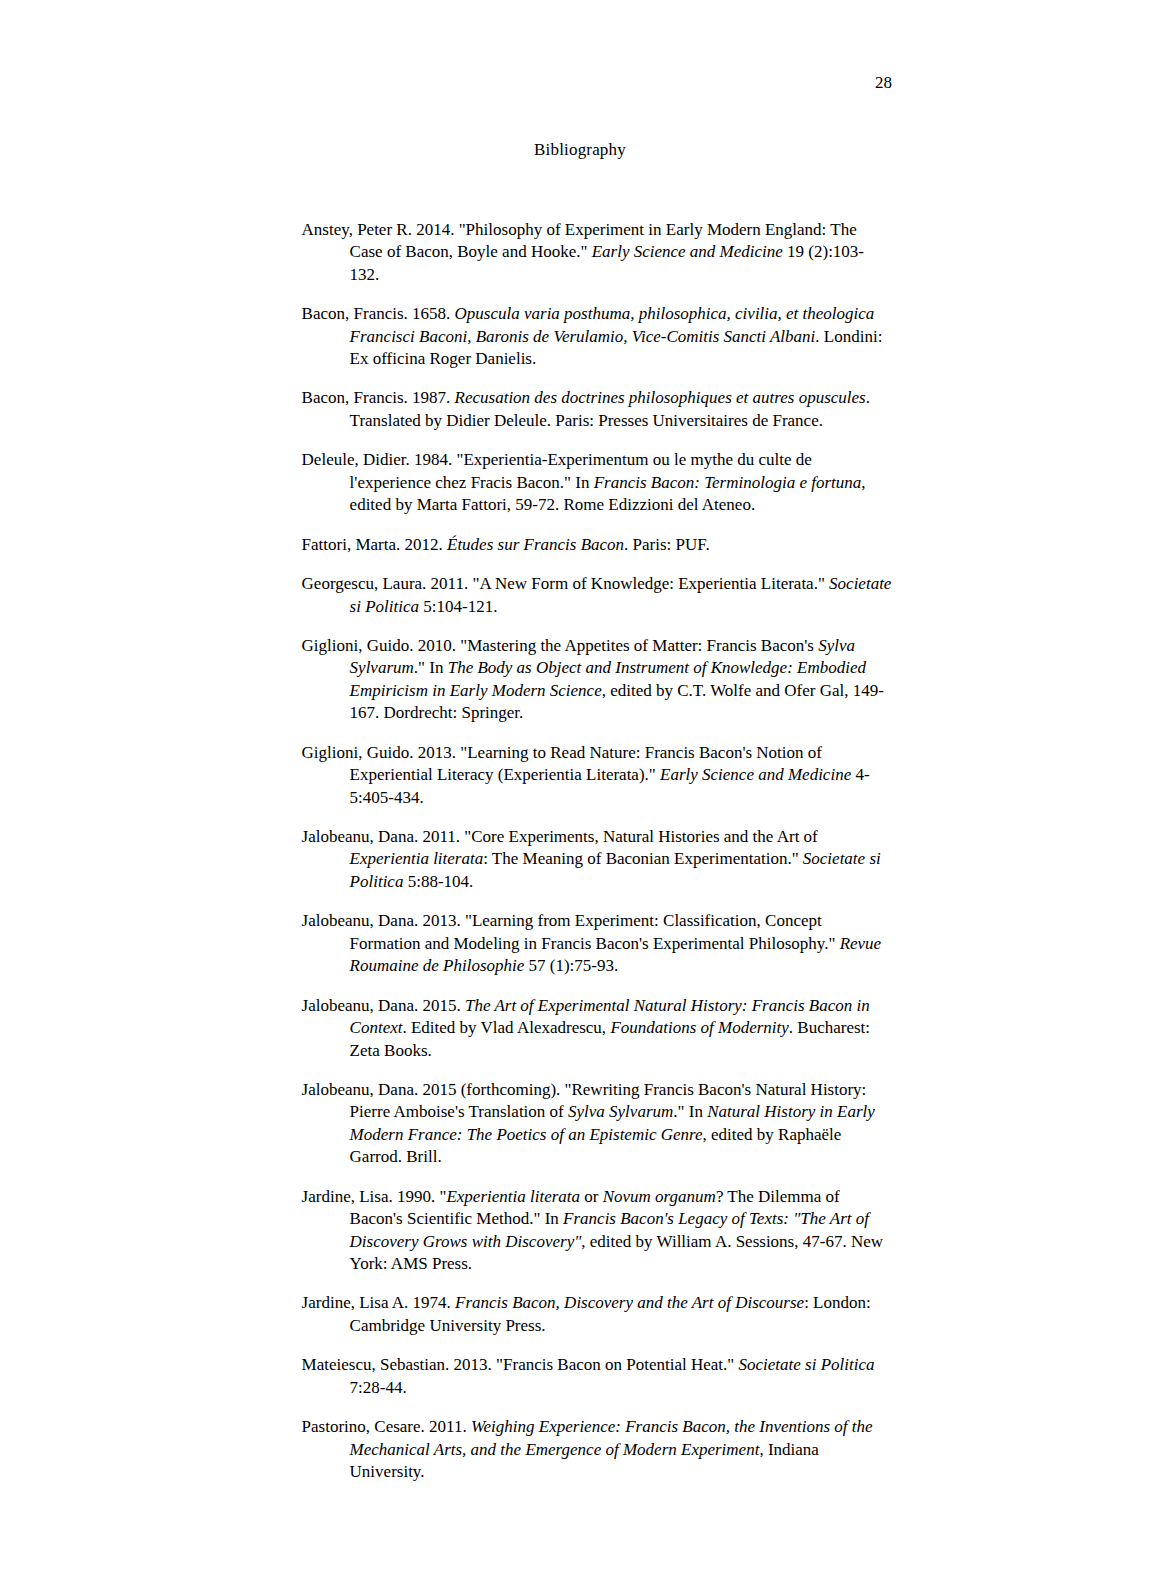28
Bibliography
Anstey, Peter R. 2014. "Philosophy of Experiment in Early Modern England: The Case of Bacon, Boyle and Hooke." Early Science and Medicine 19 (2):103-132.
Bacon, Francis. 1658. Opuscula varia posthuma, philosophica, civilia, et theologica Francisci Baconi, Baronis de Verulamio, Vice-Comitis Sancti Albani. Londini: Ex officina Roger Danielis.
Bacon, Francis. 1987. Recusation des doctrines philosophiques et autres opuscules. Translated by Didier Deleule. Paris: Presses Universitaires de France.
Deleule, Didier. 1984. "Experientia-Experimentum ou le mythe du culte de l'experience chez Fracis Bacon." In Francis Bacon: Terminologia e fortuna, edited by Marta Fattori, 59-72. Rome Edizzioni del Ateneo.
Fattori, Marta. 2012. Études sur Francis Bacon. Paris: PUF.
Georgescu, Laura. 2011. "A New Form of Knowledge: Experientia Literata." Societate si Politica 5:104-121.
Giglioni, Guido. 2010. "Mastering the Appetites of Matter: Francis Bacon's Sylva Sylvarum." In The Body as Object and Instrument of Knowledge: Embodied Empiricism in Early Modern Science, edited by C.T. Wolfe and Ofer Gal, 149-167. Dordrecht: Springer.
Giglioni, Guido. 2013. "Learning to Read Nature: Francis Bacon's Notion of Experiential Literacy (Experientia Literata)." Early Science and Medicine 4-5:405-434.
Jalobeanu, Dana. 2011. "Core Experiments, Natural Histories and the Art of Experientia literata: The Meaning of Baconian Experimentation." Societate si Politica 5:88-104.
Jalobeanu, Dana. 2013. "Learning from Experiment: Classification, Concept Formation and Modeling in Francis Bacon's Experimental Philosophy." Revue Roumaine de Philosophie 57 (1):75-93.
Jalobeanu, Dana. 2015. The Art of Experimental Natural History: Francis Bacon in Context. Edited by Vlad Alexadrescu, Foundations of Modernity. Bucharest: Zeta Books.
Jalobeanu, Dana. 2015 (forthcoming). "Rewriting Francis Bacon's Natural History: Pierre Amboise's Translation of Sylva Sylvarum." In Natural History in Early Modern France: The Poetics of an Epistemic Genre, edited by Raphaële Garrod. Brill.
Jardine, Lisa. 1990. "Experientia literata or Novum organum? The Dilemma of Bacon's Scientific Method." In Francis Bacon's Legacy of Texts: "The Art of Discovery Grows with Discovery", edited by William A. Sessions, 47-67. New York: AMS Press.
Jardine, Lisa A. 1974. Francis Bacon, Discovery and the Art of Discourse: London: Cambridge University Press.
Mateiescu, Sebastian. 2013. "Francis Bacon on Potential Heat." Societate si Politica 7:28-44.
Pastorino, Cesare. 2011. Weighing Experience: Francis Bacon, the Inventions of the Mechanical Arts, and the Emergence of Modern Experiment, Indiana University.